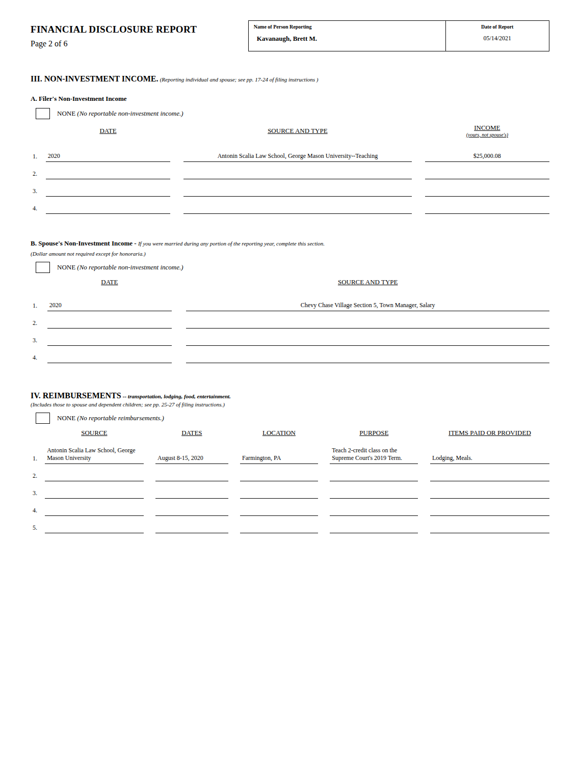| FINANCIAL DISCLOSURE REPORT Page 2 of 6 | Name of Person Reporting Kavanaugh, Brett M. | Date of Report 05/14/2021 |
III. NON-INVESTMENT INCOME.
(Reporting individual and spouse; see pp. 17-24 of filing instructions )
A. Filer's Non-Investment Income
NONE (No reportable non-investment income.)
| | DATE | | SOURCE AND TYPE | | INCOME (yours, not spouse's) |
| 1. | 2020 | | Antonin Scalia Law School, George Mason University--Teaching | | $25,000.08 |
| 2. | | | | | |
| 3. | | | | | |
| 4. | | | | | |
B. Spouse's Non-Investment Income - If you were married during any portion of the reporting year, complete this section.
(Dollar amount not required except for honoraria.)
NONE (No reportable non-investment income.)
| | DATE | | SOURCE AND TYPE |
| 1. | 2020 | | Chevy Chase Village Section 5, Town Manager, Salary |
| 2. | | | |
| 3. | | | |
| 4. | | | |
IV. REIMBURSEMENTS -- transportation, lodging, food, entertainment.
(Includes those to spouse and dependent children; see pp. 25-27 of filing instructions.)
NONE (No reportable reimbursements.)
| | SOURCE | | DATES | | LOCATION | | PURPOSE | | ITEMS PAID OR PROVIDED |
| 1. | Antonin Scalia Law School, George Mason University | | August 8-15, 2020 | | Farmington, PA | | Teach 2-credit class on the Supreme Court's 2019 Term. | | Lodging, Meals. |
| 2. | | | | | | | | | |
| 3. | | | | | | | | | |
| 4. | | | | | | | | | |
| 5. | | | | | | | | | |